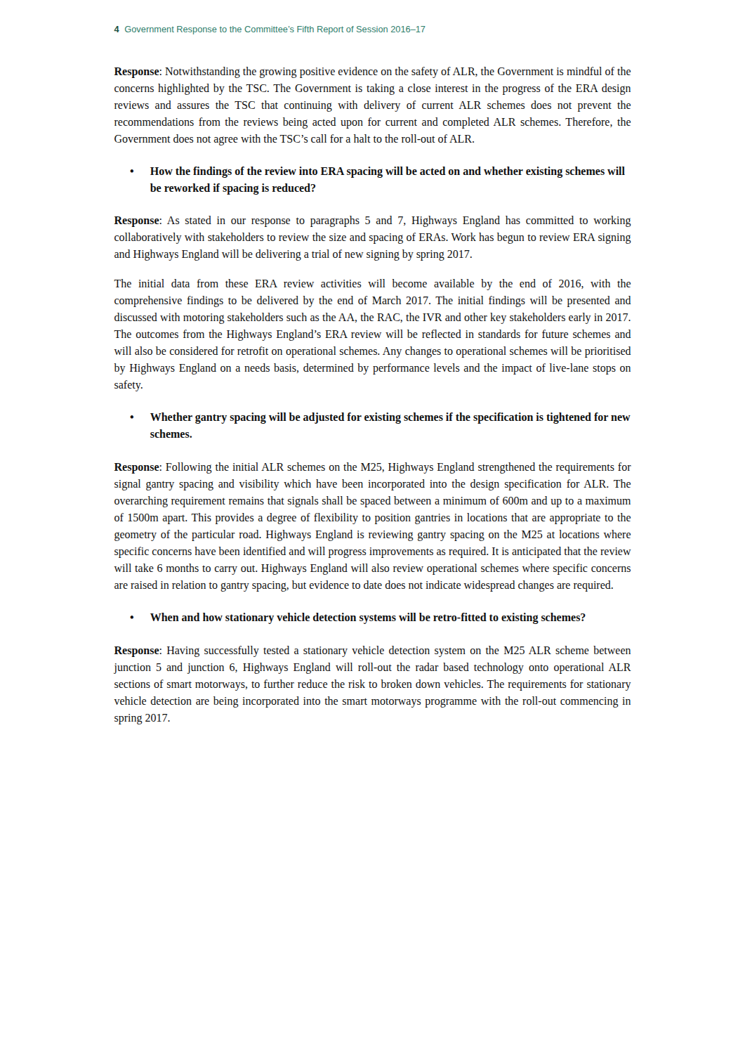4 Government Response to the Committee’s Fifth Report of Session 2016–17
Response: Notwithstanding the growing positive evidence on the safety of ALR, the Government is mindful of the concerns highlighted by the TSC. The Government is taking a close interest in the progress of the ERA design reviews and assures the TSC that continuing with delivery of current ALR schemes does not prevent the recommendations from the reviews being acted upon for current and completed ALR schemes. Therefore, the Government does not agree with the TSC’s call for a halt to the roll-out of ALR.
How the findings of the review into ERA spacing will be acted on and whether existing schemes will be reworked if spacing is reduced?
Response: As stated in our response to paragraphs 5 and 7, Highways England has committed to working collaboratively with stakeholders to review the size and spacing of ERAs. Work has begun to review ERA signing and Highways England will be delivering a trial of new signing by spring 2017.
The initial data from these ERA review activities will become available by the end of 2016, with the comprehensive findings to be delivered by the end of March 2017. The initial findings will be presented and discussed with motoring stakeholders such as the AA, the RAC, the IVR and other key stakeholders early in 2017. The outcomes from the Highways England’s ERA review will be reflected in standards for future schemes and will also be considered for retrofit on operational schemes. Any changes to operational schemes will be prioritised by Highways England on a needs basis, determined by performance levels and the impact of live-lane stops on safety.
Whether gantry spacing will be adjusted for existing schemes if the specification is tightened for new schemes.
Response: Following the initial ALR schemes on the M25, Highways England strengthened the requirements for signal gantry spacing and visibility which have been incorporated into the design specification for ALR. The overarching requirement remains that signals shall be spaced between a minimum of 600m and up to a maximum of 1500m apart. This provides a degree of flexibility to position gantries in locations that are appropriate to the geometry of the particular road. Highways England is reviewing gantry spacing on the M25 at locations where specific concerns have been identified and will progress improvements as required. It is anticipated that the review will take 6 months to carry out. Highways England will also review operational schemes where specific concerns are raised in relation to gantry spacing, but evidence to date does not indicate widespread changes are required.
When and how stationary vehicle detection systems will be retro-fitted to existing schemes?
Response: Having successfully tested a stationary vehicle detection system on the M25 ALR scheme between junction 5 and junction 6, Highways England will roll-out the radar based technology onto operational ALR sections of smart motorways, to further reduce the risk to broken down vehicles. The requirements for stationary vehicle detection are being incorporated into the smart motorways programme with the roll-out commencing in spring 2017.